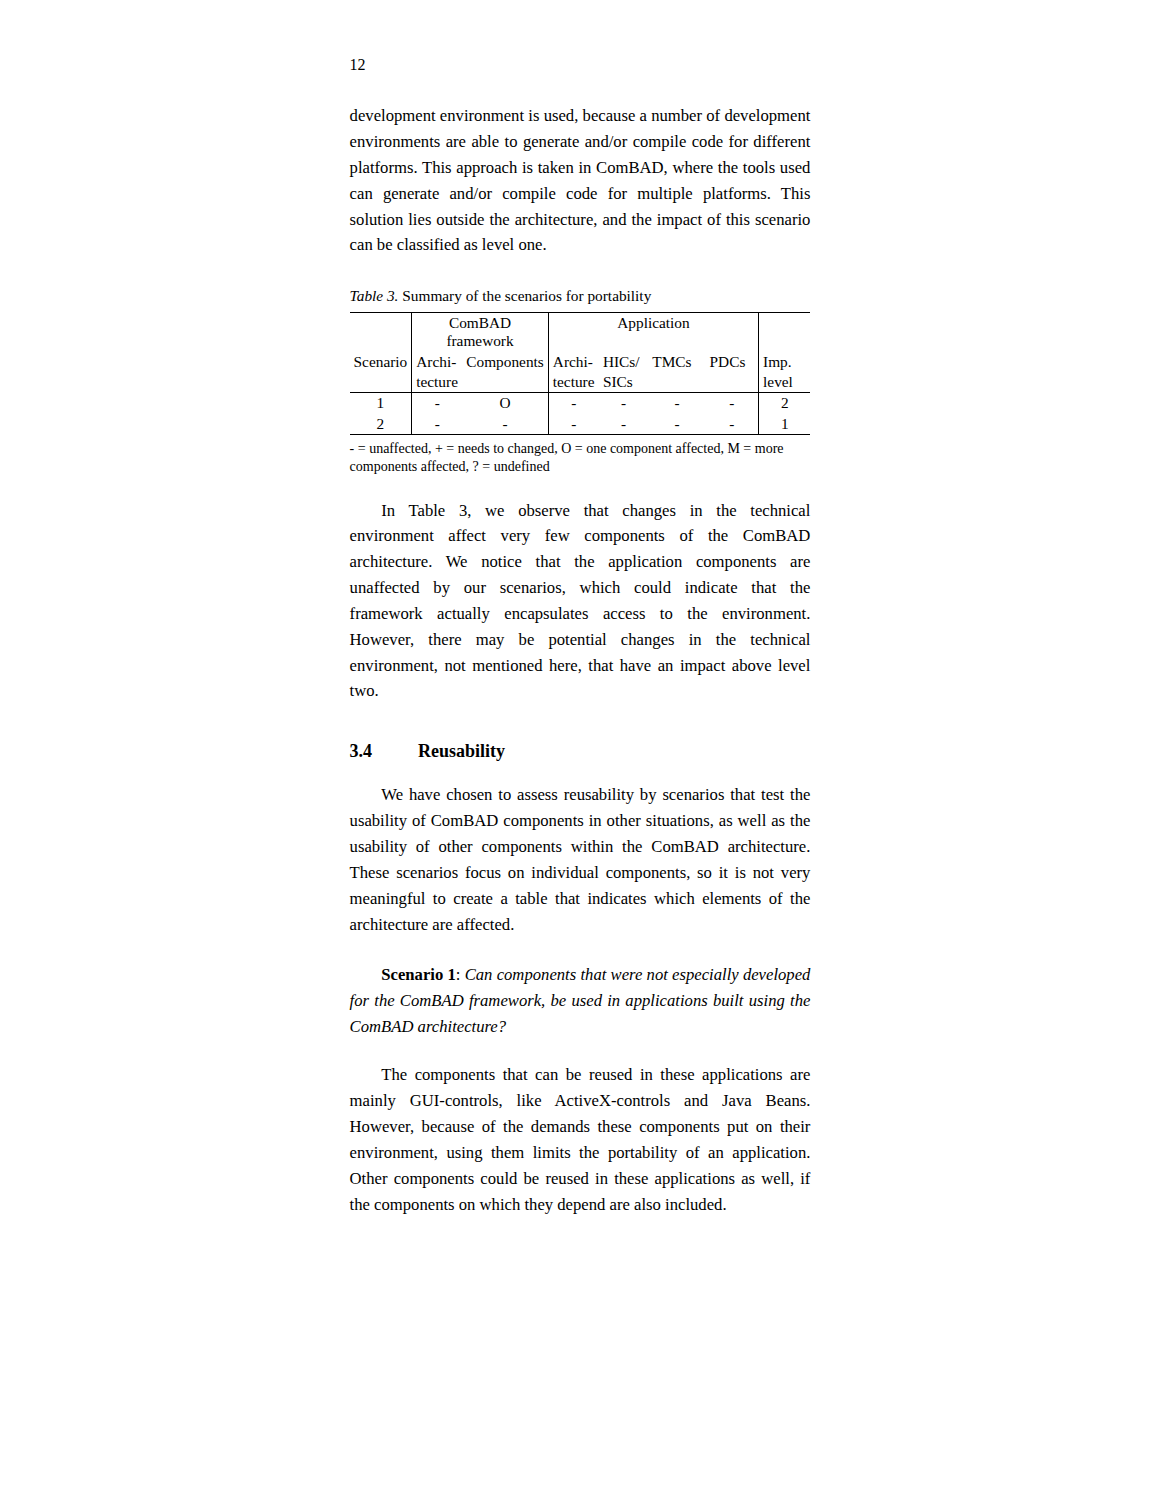12
development environment is used, because a number of development environments are able to generate and/or compile code for different platforms. This approach is taken in ComBAD, where the tools used can generate and/or compile code for multiple platforms. This solution lies outside the architecture, and the impact of this scenario can be classified as level one.
Table 3. Summary of the scenarios for portability
| | ComBAD framework | Application | |
| Scenario | Archi- | Components | Archi- | HICs/ | TMCs | PDCs | Imp. |
| | tecture | | tecture | SICs | | | level |
| 1 | - | O | - | - | - | - | 2 |
| 2 | - | - | - | - | - | - | 1 |
- = unaffected, + = needs to changed, O = one component affected, M = more components affected, ? = undefined
In Table 3, we observe that changes in the technical environment affect very few components of the ComBAD architecture. We notice that the application components are unaffected by our scenarios, which could indicate that the framework actually encapsulates access to the environment. However, there may be potential changes in the technical environment, not mentioned here, that have an impact above level two.
3.4 Reusability
We have chosen to assess reusability by scenarios that test the usability of ComBAD components in other situations, as well as the usability of other components within the ComBAD architecture. These scenarios focus on individual components, so it is not very meaningful to create a table that indicates which elements of the architecture are affected.
Scenario 1: Can components that were not especially developed for the ComBAD framework, be used in applications built using the ComBAD architecture?
The components that can be reused in these applications are mainly GUI-controls, like ActiveX-controls and Java Beans. However, because of the demands these components put on their environment, using them limits the portability of an application. Other components could be reused in these applications as well, if the components on which they depend are also included.